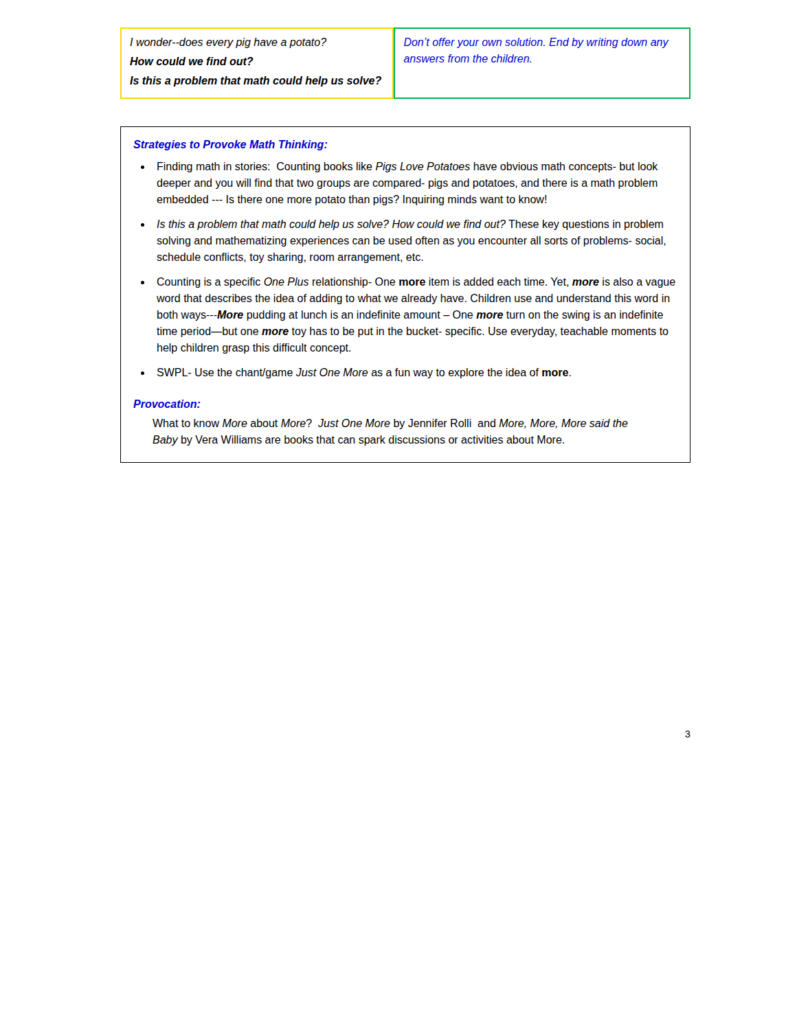I wonder--does every pig have a potato?
How could we find out?
Is this a problem that math could help us solve?
Don’t offer your own solution. End by writing down any answers from the children.
Strategies to Provoke Math Thinking:
Finding math in stories: Counting books like Pigs Love Potatoes have obvious math concepts- but look deeper and you will find that two groups are compared- pigs and potatoes, and there is a math problem embedded --- Is there one more potato than pigs? Inquiring minds want to know!
Is this a problem that math could help us solve? How could we find out? These key questions in problem solving and mathematizing experiences can be used often as you encounter all sorts of problems- social, schedule conflicts, toy sharing, room arrangement, etc.
Counting is a specific One Plus relationship- One more item is added each time. Yet, more is also a vague word that describes the idea of adding to what we already have. Children use and understand this word in both ways---More pudding at lunch is an indefinite amount – One more turn on the swing is an indefinite time period—but one more toy has to be put in the bucket- specific. Use everyday, teachable moments to help children grasp this difficult concept.
SWPL- Use the chant/game Just One More as a fun way to explore the idea of more.
Provocation:
What to know More about More? Just One More by Jennifer Rolli and More, More, More said the
Baby by Vera Williams are books that can spark discussions or activities about More.
3